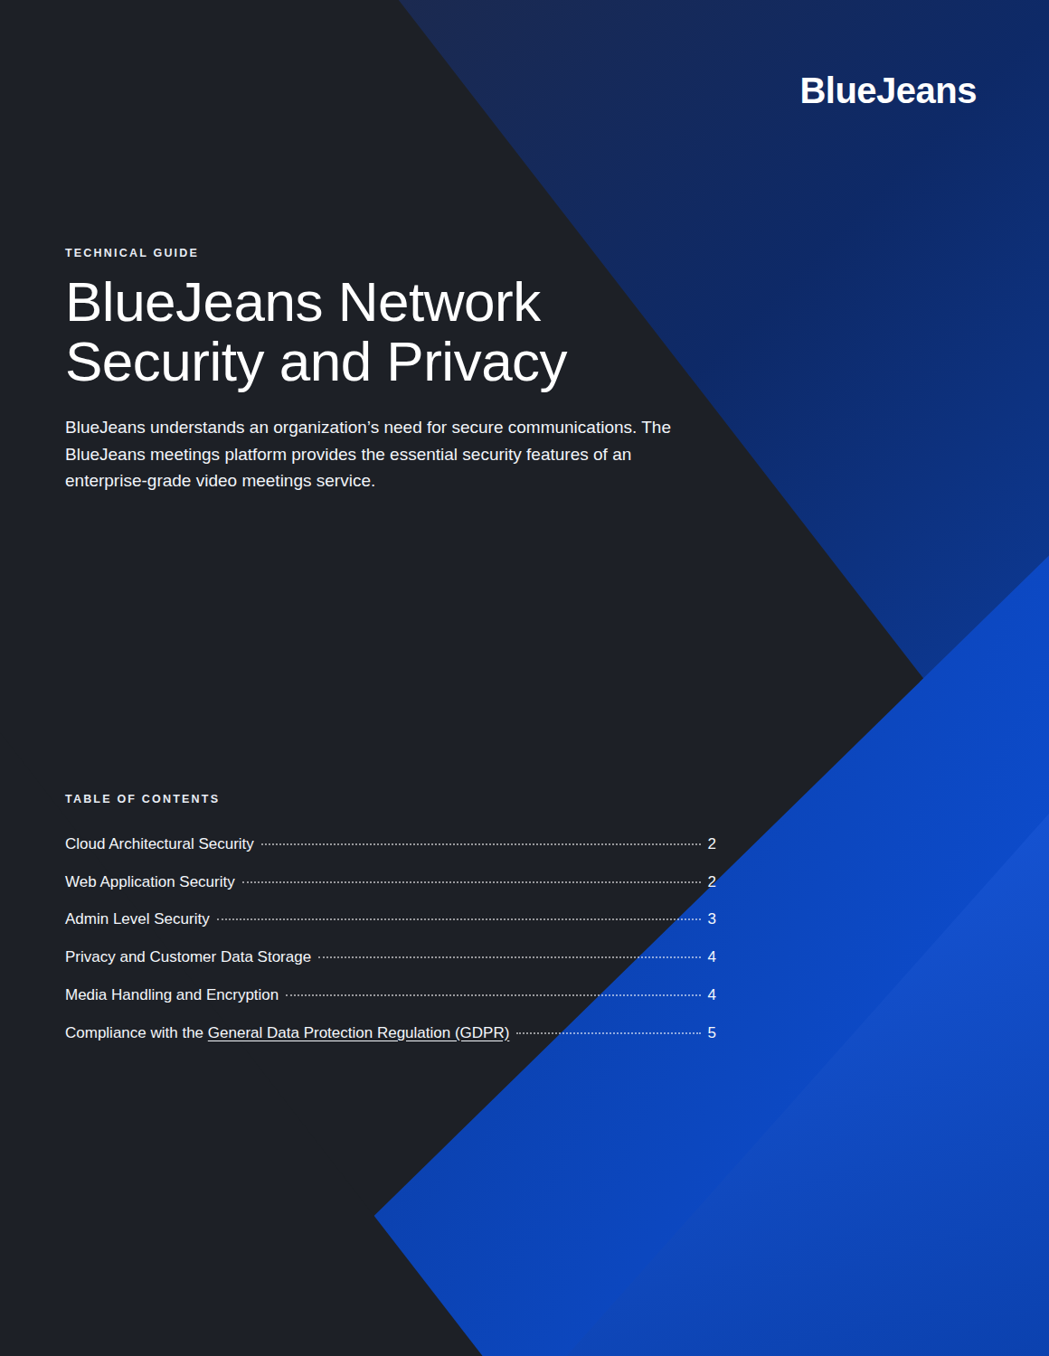BlueJeans
Technical Guide
BlueJeans Network Security and Privacy
BlueJeans understands an organization’s need for secure communications. The BlueJeans meetings platform provides the essential security features of an enterprise-grade video meetings service.
Table of Contents
Cloud Architectural Security 2
Web Application Security 2
Admin Level Security 3
Privacy and Customer Data Storage 4
Media Handling and Encryption 4
Compliance with the General Data Protection Regulation (GDPR) 5